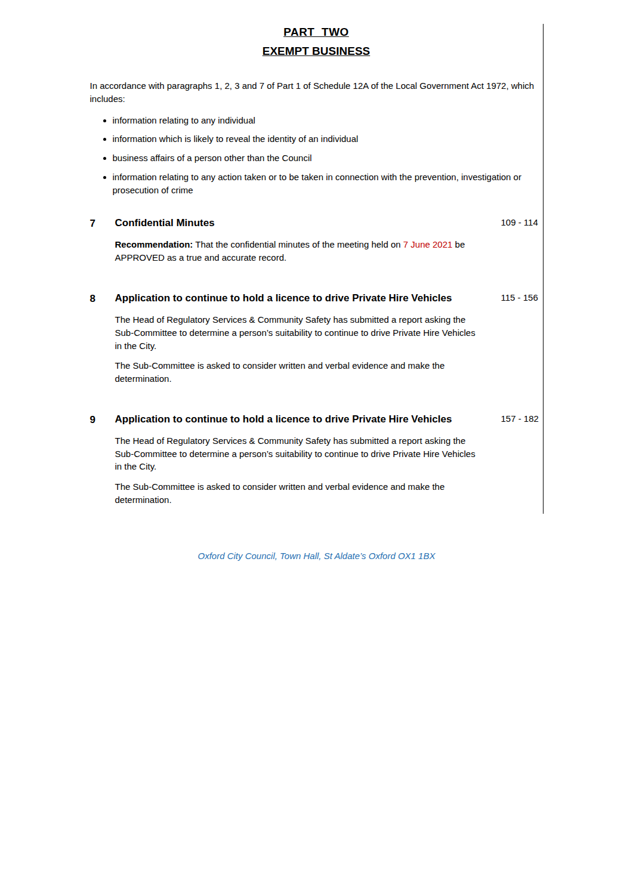PART TWO
EXEMPT BUSINESS
In accordance with paragraphs 1, 2, 3 and 7 of Part 1 of Schedule 12A of the Local Government Act 1972, which includes:
information relating to any individual
information which is likely to reveal the identity of an individual
business affairs of a person other than the Council
information relating to any action taken or to be taken in connection with the prevention, investigation or prosecution of crime
7
Confidential Minutes
Recommendation: That the confidential minutes of the meeting held on 7 June 2021 be APPROVED as a true and accurate record.
109 - 114
8
Application to continue to hold a licence to drive Private Hire Vehicles
The Head of Regulatory Services & Community Safety has submitted a report asking the Sub-Committee to determine a person’s suitability to continue to drive Private Hire Vehicles in the City.
The Sub-Committee is asked to consider written and verbal evidence and make the determination.
115 - 156
9
Application to continue to hold a licence to drive Private Hire Vehicles
The Head of Regulatory Services & Community Safety has submitted a report asking the Sub-Committee to determine a person’s suitability to continue to drive Private Hire Vehicles in the City.
The Sub-Committee is asked to consider written and verbal evidence and make the determination.
157 - 182
Oxford City Council, Town Hall, St Aldate’s Oxford OX1 1BX